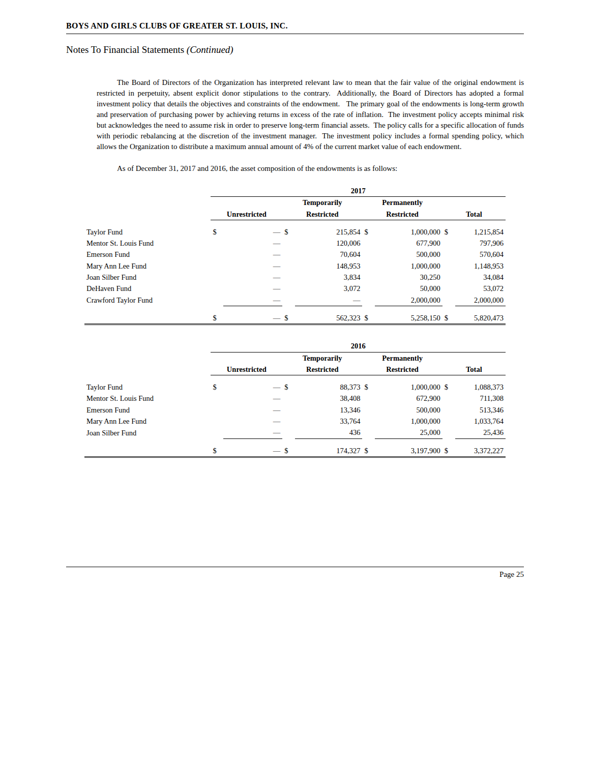BOYS AND GIRLS CLUBS OF GREATER ST. LOUIS, INC.
Notes To Financial Statements (Continued)
The Board of Directors of the Organization has interpreted relevant law to mean that the fair value of the original endowment is restricted in perpetuity, absent explicit donor stipulations to the contrary. Additionally, the Board of Directors has adopted a formal investment policy that details the objectives and constraints of the endowment. The primary goal of the endowments is long-term growth and preservation of purchasing power by achieving returns in excess of the rate of inflation. The investment policy accepts minimal risk but acknowledges the need to assume risk in order to preserve long-term financial assets. The policy calls for a specific allocation of funds with periodic rebalancing at the discretion of the investment manager. The investment policy includes a formal spending policy, which allows the Organization to distribute a maximum annual amount of 4% of the current market value of each endowment.
As of December 31, 2017 and 2016, the asset composition of the endowments is as follows:
| | 2017 |
| | | Temporarily | Permanently | |
| | Unrestricted | Restricted | Restricted | Total |
| Taylor Fund | $ | — | $ | 215,854 | $ | 1,000,000 | $ | 1,215,854 |
| Mentor St. Louis Fund | | — | | 120,006 | | 677,900 | | 797,906 |
| Emerson Fund | | — | | 70,604 | | 500,000 | | 570,604 |
| Mary Ann Lee Fund | | — | | 148,953 | | 1,000,000 | | 1,148,953 |
| Joan Silber Fund | | — | | 3,834 | | 30,250 | | 34,084 |
| DeHaven Fund | | — | | 3,072 | | 50,000 | | 53,072 |
| Crawford Taylor Fund | | — | | — | | 2,000,000 | | 2,000,000 |
| | $ | — | $ | 562,323 | $ | 5,258,150 | $ | 5,820,473 |
| | 2016 |
| | | Temporarily | Permanently | |
| | Unrestricted | Restricted | Restricted | Total |
| Taylor Fund | $ | — | $ | 88,373 | $ | 1,000,000 | $ | 1,088,373 |
| Mentor St. Louis Fund | | — | | 38,408 | | 672,900 | | 711,308 |
| Emerson Fund | | — | | 13,346 | | 500,000 | | 513,346 |
| Mary Ann Lee Fund | | — | | 33,764 | | 1,000,000 | | 1,033,764 |
| Joan Silber Fund | | — | | 436 | | 25,000 | | 25,436 |
| | $ | — | $ | 174,327 | $ | 3,197,900 | $ | 3,372,227 |
Page 25